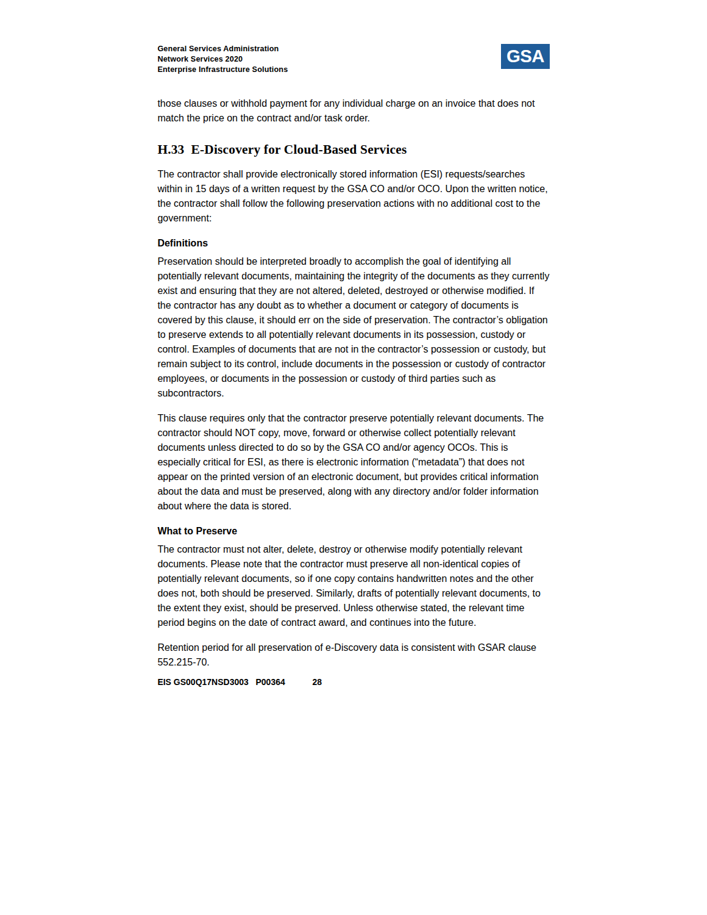General Services Administration
Network Services 2020
Enterprise Infrastructure Solutions
GSA
those clauses or withhold payment for any individual charge on an invoice that does not match the price on the contract and/or task order.
H.33 E-Discovery for Cloud-Based Services
The contractor shall provide electronically stored information (ESI) requests/searches within in 15 days of a written request by the GSA CO and/or OCO. Upon the written notice, the contractor shall follow the following preservation actions with no additional cost to the government:
Definitions
Preservation should be interpreted broadly to accomplish the goal of identifying all potentially relevant documents, maintaining the integrity of the documents as they currently exist and ensuring that they are not altered, deleted, destroyed or otherwise modified. If the contractor has any doubt as to whether a document or category of documents is covered by this clause, it should err on the side of preservation. The contractor’s obligation to preserve extends to all potentially relevant documents in its possession, custody or control. Examples of documents that are not in the contractor’s possession or custody, but remain subject to its control, include documents in the possession or custody of contractor employees, or documents in the possession or custody of third parties such as subcontractors.
This clause requires only that the contractor preserve potentially relevant documents. The contractor should NOT copy, move, forward or otherwise collect potentially relevant documents unless directed to do so by the GSA CO and/or agency OCOs. This is especially critical for ESI, as there is electronic information (“metadata”) that does not appear on the printed version of an electronic document, but provides critical information about the data and must be preserved, along with any directory and/or folder information about where the data is stored.
What to Preserve
The contractor must not alter, delete, destroy or otherwise modify potentially relevant documents. Please note that the contractor must preserve all non-identical copies of potentially relevant documents, so if one copy contains handwritten notes and the other does not, both should be preserved. Similarly, drafts of potentially relevant documents, to the extent they exist, should be preserved. Unless otherwise stated, the relevant time period begins on the date of contract award, and continues into the future.
Retention period for all preservation of e-Discovery data is consistent with GSAR clause 552.215-70.
EIS GS00Q17NSD3003 P00364 28